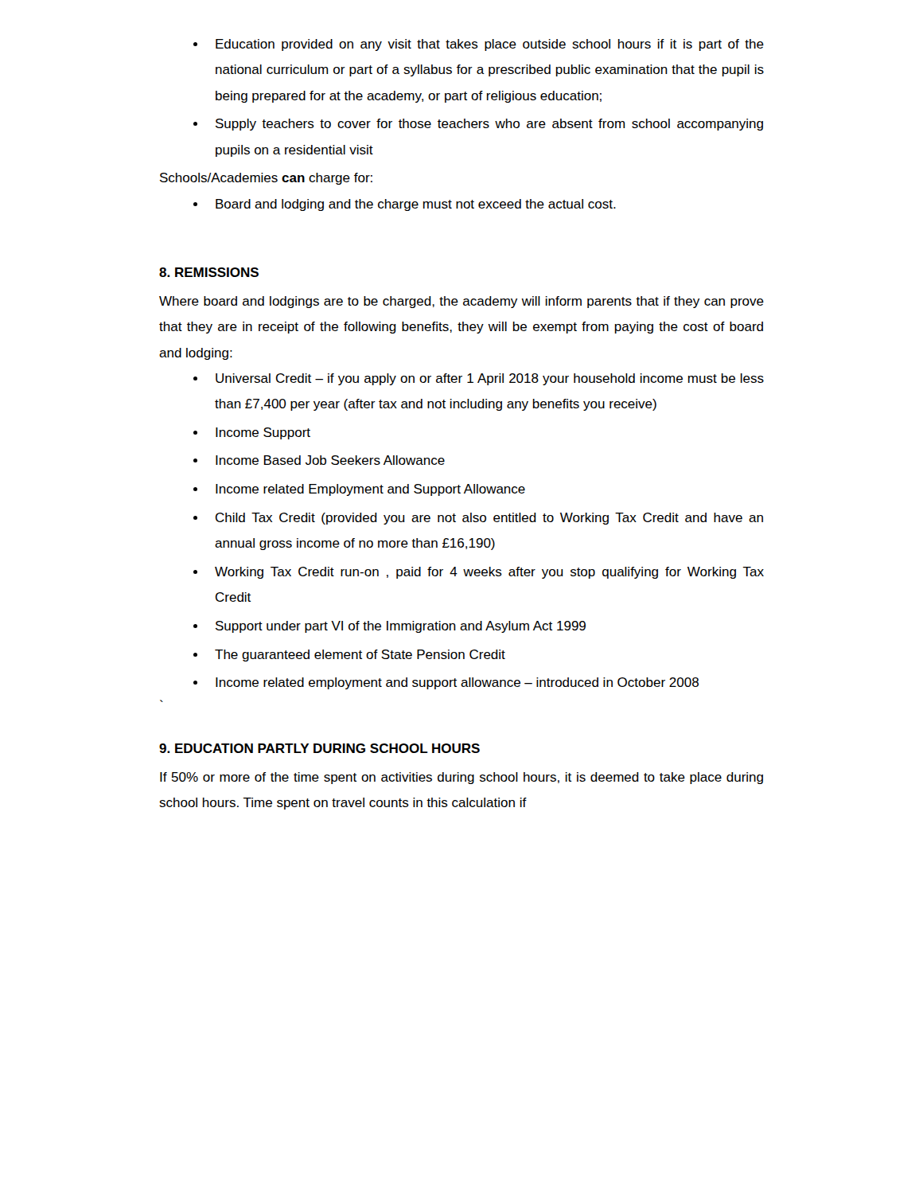Education provided on any visit that takes place outside school hours if it is part of the national curriculum or part of a syllabus for a prescribed public examination that the pupil is being prepared for at the academy, or part of religious education;
Supply teachers to cover for those teachers who are absent from school accompanying pupils on a residential visit
Schools/Academies can charge for:
Board and lodging and the charge must not exceed the actual cost.
8. REMISSIONS
Where board and lodgings are to be charged, the academy will inform parents that if they can prove that they are in receipt of the following benefits, they will be exempt from paying the cost of board and lodging:
Universal Credit – if you apply on or after 1 April 2018 your household income must be less than £7,400 per year (after tax and not including any benefits you receive)
Income Support
Income Based Job Seekers Allowance
Income related Employment and Support Allowance
Child Tax Credit (provided you are not also entitled to Working Tax Credit and have an annual gross income of no more than £16,190)
Working Tax Credit run-on , paid for 4 weeks after you stop qualifying for Working Tax Credit
Support under part VI of the Immigration and Asylum Act 1999
The guaranteed element of State Pension Credit
Income related employment and support allowance – introduced in October 2008
`
9. EDUCATION PARTLY DURING SCHOOL HOURS
If 50% or more of the time spent on activities during school hours, it is deemed to take place during school hours. Time spent on travel counts in this calculation if